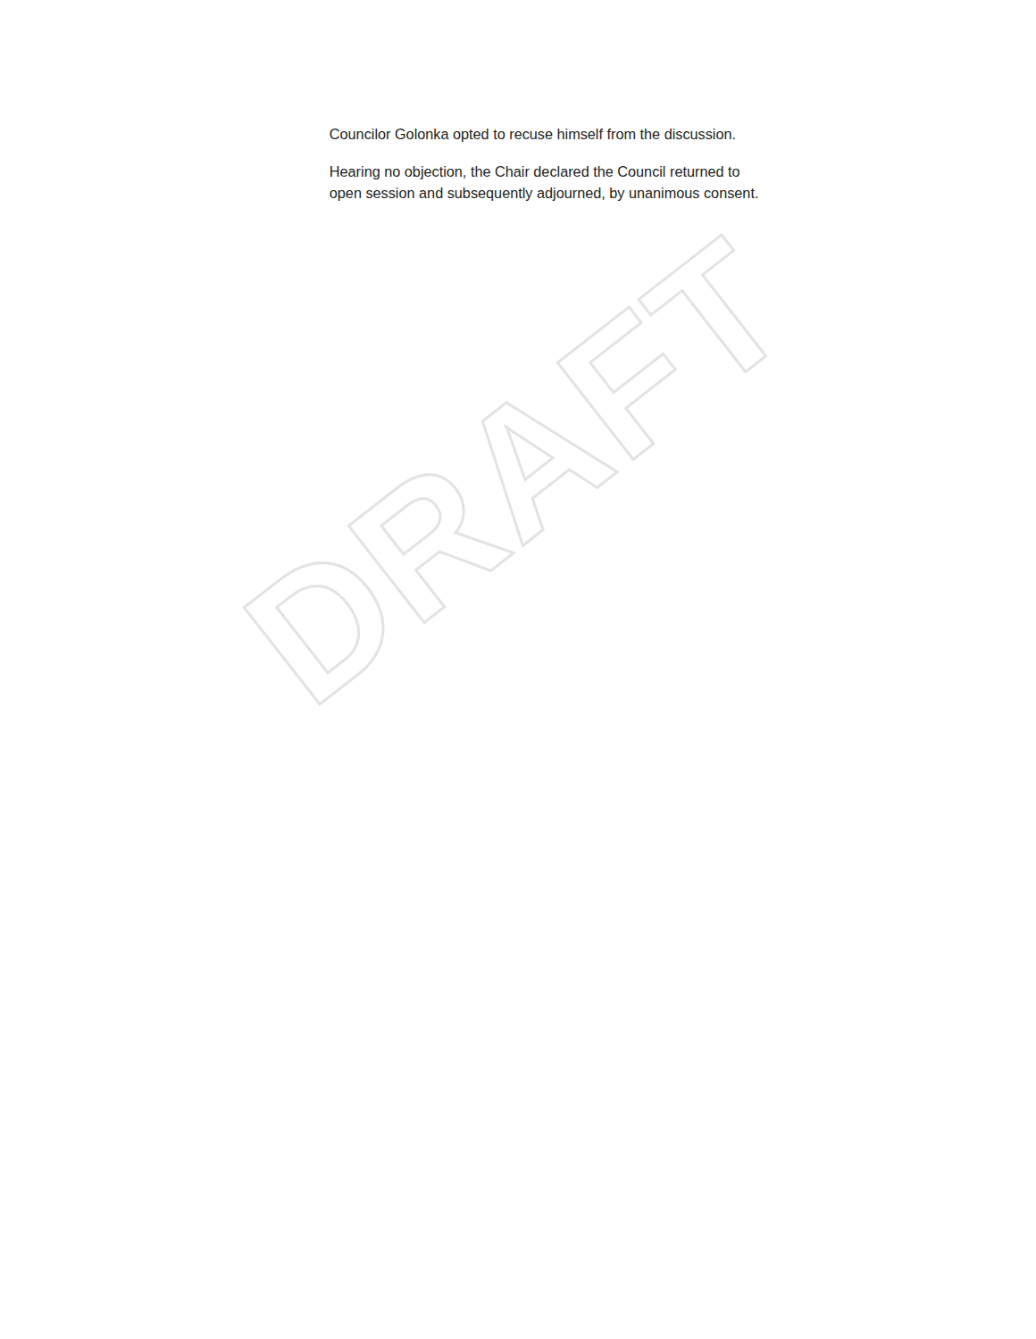DRAFT
Councilor Golonka opted to recuse himself from the discussion.
Hearing no objection, the Chair declared the Council returned to open session and subsequently adjourned, by unanimous consent.